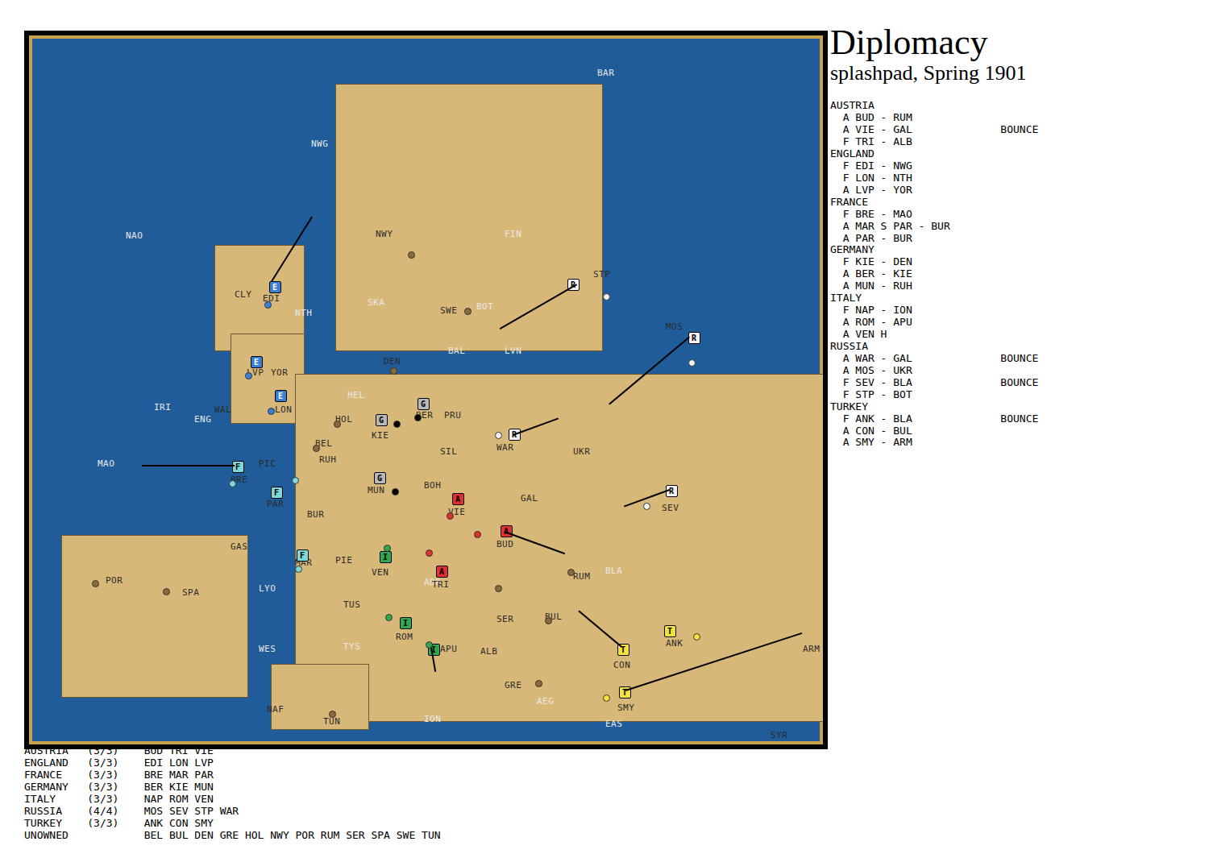BAR NWG NAO NTH IRI ENG MAO SKA HEL BAL BOT FIN LVN LYO WES TYS ION AEG EAS BLA ADR CLY EDI LVP YOR WAL LON NWY SWE STP MOS WAR UKR DEN HOL BEL BER KIE PRU SIL RUH MUN BOH GAL PIC BRE PAR BUR GAS MAR PIE TUS ROM APU VEN TRI VIE BUD RUM SER ALB BUL GRE CON ANK SMY ARM SYR SEV POR SPA NAF TUN E E E F F F G G G I I I A A A R R R R T T T
Diplomacy
splashpad, Spring 1901
AUSTRIA
  A BUD - RUM
  A VIE - GAL              BOUNCE
  F TRI - ALB
ENGLAND
  F EDI - NWG
  F LON - NTH
  A LVP - YOR
FRANCE
  F BRE - MAO
  A MAR S PAR - BUR
  A PAR - BUR
GERMANY
  F KIE - DEN
  A BER - KIE
  A MUN - RUH
ITALY
  F NAP - ION
  A ROM - APU
  A VEN H
RUSSIA
  A WAR - GAL              BOUNCE
  A MOS - UKR
  F SEV - BLA              BOUNCE
  F STP - BOT
TURKEY
  F ANK - BLA              BOUNCE
  A CON - BUL
  A SMY - ARM
AUSTRIA   (3/3)    BUD TRI VIE
ENGLAND   (3/3)    EDI LON LVP
FRANCE    (3/3)    BRE MAR PAR
GERMANY   (3/3)    BER KIE MUN
ITALY     (3/3)    NAP ROM VEN
RUSSIA    (4/4)    MOS SEV STP WAR
TURKEY    (3/3)    ANK CON SMY
UNOWNED            BEL BUL DEN GRE HOL NWY POR RUM SER SPA SWE TUN